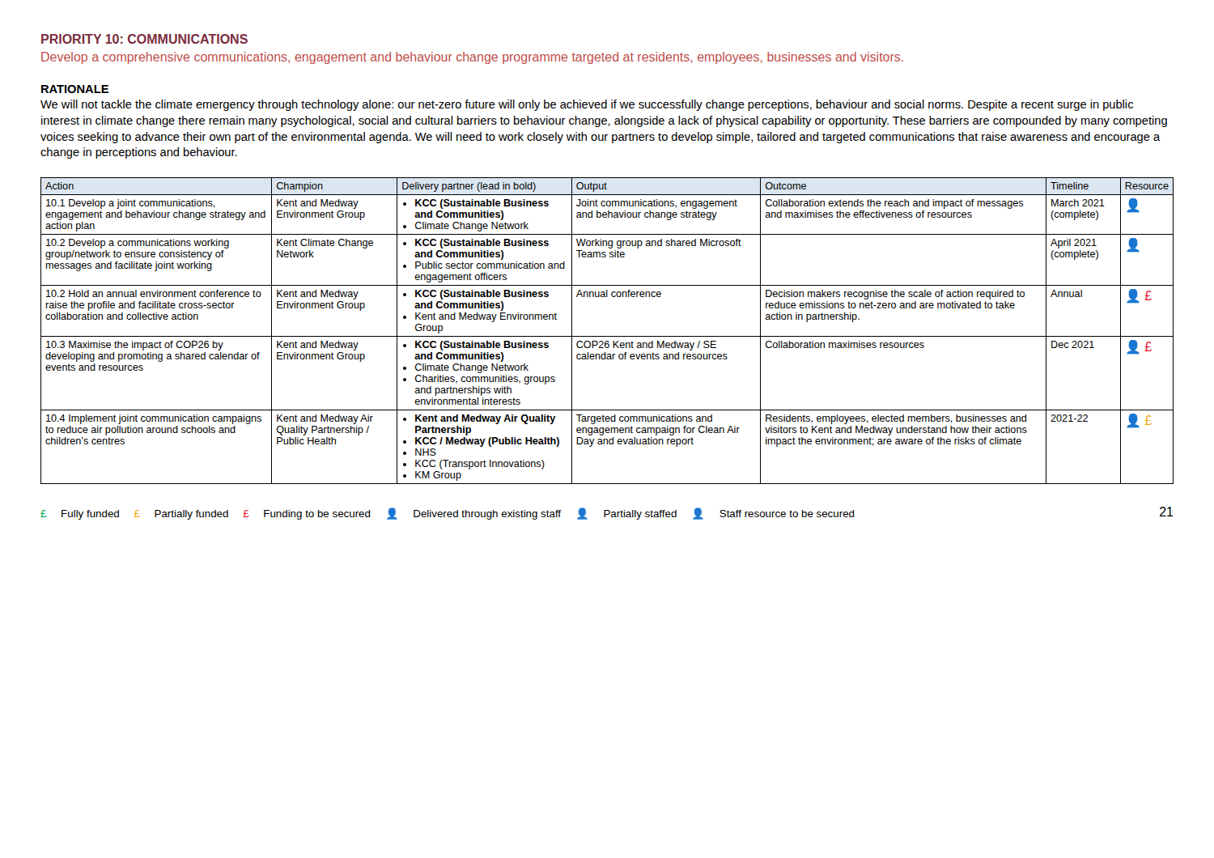PRIORITY 10: COMMUNICATIONS
Develop a comprehensive communications, engagement and behaviour change programme targeted at residents, employees, businesses and visitors.
RATIONALE
We will not tackle the climate emergency through technology alone: our net-zero future will only be achieved if we successfully change perceptions, behaviour and social norms. Despite a recent surge in public interest in climate change there remain many psychological, social and cultural barriers to behaviour change, alongside a lack of physical capability or opportunity. These barriers are compounded by many competing voices seeking to advance their own part of the environmental agenda. We will need to work closely with our partners to develop simple, tailored and targeted communications that raise awareness and encourage a change in perceptions and behaviour.
| Action | Champion | Delivery partner (lead in bold) | Output | Outcome | Timeline | Resource |
| --- | --- | --- | --- | --- | --- | --- |
| 10.1 Develop a joint communications, engagement and behaviour change strategy and action plan | Kent and Medway Environment Group | KCC (Sustainable Business and Communities) Climate Change Network | Joint communications, engagement and behaviour change strategy | Collaboration extends the reach and impact of messages and maximises the effectiveness of resources | March 2021 (complete) | 👤 |
| 10.2 Develop a communications working group/network to ensure consistency of messages and facilitate joint working | Kent Climate Change Network | KCC (Sustainable Business and Communities) Public sector communication and engagement officers | Working group and shared Microsoft Teams site | | April 2021 (complete) | 👤 |
| 10.2 Hold an annual environment conference to raise the profile and facilitate cross-sector collaboration and collective action | Kent and Medway Environment Group | KCC (Sustainable Business and Communities) Kent and Medway Environment Group | Annual conference | Decision makers recognise the scale of action required to reduce emissions to net-zero and are motivated to take action in partnership. | Annual | 👤 £ |
| 10.3 Maximise the impact of COP26 by developing and promoting a shared calendar of events and resources | Kent and Medway Environment Group | KCC (Sustainable Business and Communities) Climate Change Network Charities, communities, groups and partnerships with environmental interests | COP26 Kent and Medway / SE calendar of events and resources | Collaboration maximises resources | Dec 2021 | 👤 £ |
| 10.4 Implement joint communication campaigns to reduce air pollution around schools and children’s centres | Kent and Medway Air Quality Partnership / Public Health | Kent and Medway Air Quality Partnership KCC / Medway (Public Health) NHS KCC (Transport Innovations) KM Group | Targeted communications and engagement campaign for Clean Air Day and evaluation report | Residents, employees, elected members, businesses and visitors to Kent and Medway understand how their actions impact the environment; are aware of the risks of climate | 2021-22 | 👤 £ |
£ Fully funded £ Partially funded £ Funding to be secured 👤 Delivered through existing staff 👤 Partially staffed 👤 Staff resource to be secured
21